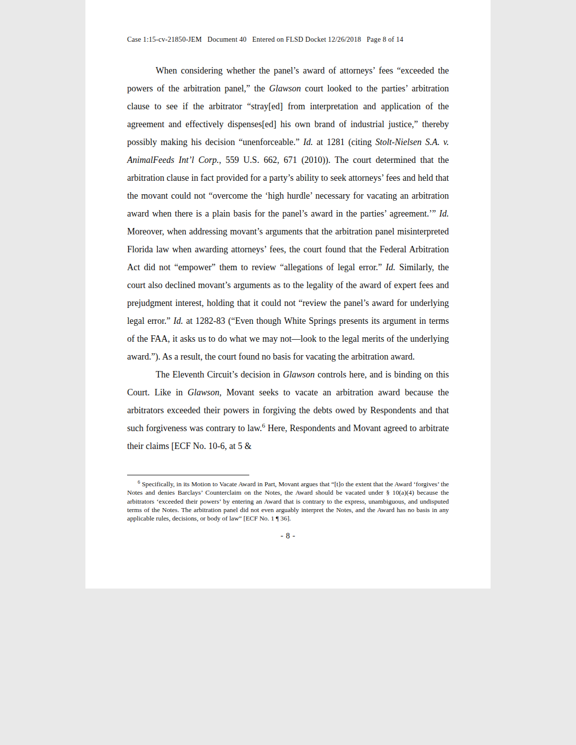Case 1:15-cv-21850-JEM Document 40 Entered on FLSD Docket 12/26/2018 Page 8 of 14
When considering whether the panel’s award of attorneys’ fees “exceeded the powers of the arbitration panel,” the Glawson court looked to the parties’ arbitration clause to see if the arbitrator “stray[ed] from interpretation and application of the agreement and effectively dispenses[ed] his own brand of industrial justice,” thereby possibly making his decision “unenforceable.” Id. at 1281 (citing Stolt-Nielsen S.A. v. AnimalFeeds Int’l Corp., 559 U.S. 662, 671 (2010)). The court determined that the arbitration clause in fact provided for a party’s ability to seek attorneys’ fees and held that the movant could not “overcome the ‘high hurdle’ necessary for vacating an arbitration award when there is a plain basis for the panel’s award in the parties’ agreement.’” Id. Moreover, when addressing movant’s arguments that the arbitration panel misinterpreted Florida law when awarding attorneys’ fees, the court found that the Federal Arbitration Act did not “empower” them to review “allegations of legal error.” Id. Similarly, the court also declined movant’s arguments as to the legality of the award of expert fees and prejudgment interest, holding that it could not “review the panel’s award for underlying legal error.” Id. at 1282-83 (“Even though White Springs presents its argument in terms of the FAA, it asks us to do what we may not—look to the legal merits of the underlying award.”). As a result, the court found no basis for vacating the arbitration award.
The Eleventh Circuit’s decision in Glawson controls here, and is binding on this Court. Like in Glawson, Movant seeks to vacate an arbitration award because the arbitrators exceeded their powers in forgiving the debts owed by Respondents and that such forgiveness was contrary to law.6 Here, Respondents and Movant agreed to arbitrate their claims [ECF No. 10-6, at 5 &
6 Specifically, in its Motion to Vacate Award in Part, Movant argues that “[t]o the extent that the Award ‘forgives’ the Notes and denies Barclays’ Counterclaim on the Notes, the Award should be vacated under § 10(a)(4) because the arbitrators ‘exceeded their powers’ by entering an Award that is contrary to the express, unambiguous, and undisputed terms of the Notes. The arbitration panel did not even arguably interpret the Notes, and the Award has no basis in any applicable rules, decisions, or body of law” [ECF No. 1 ¶ 36].
- 8 -